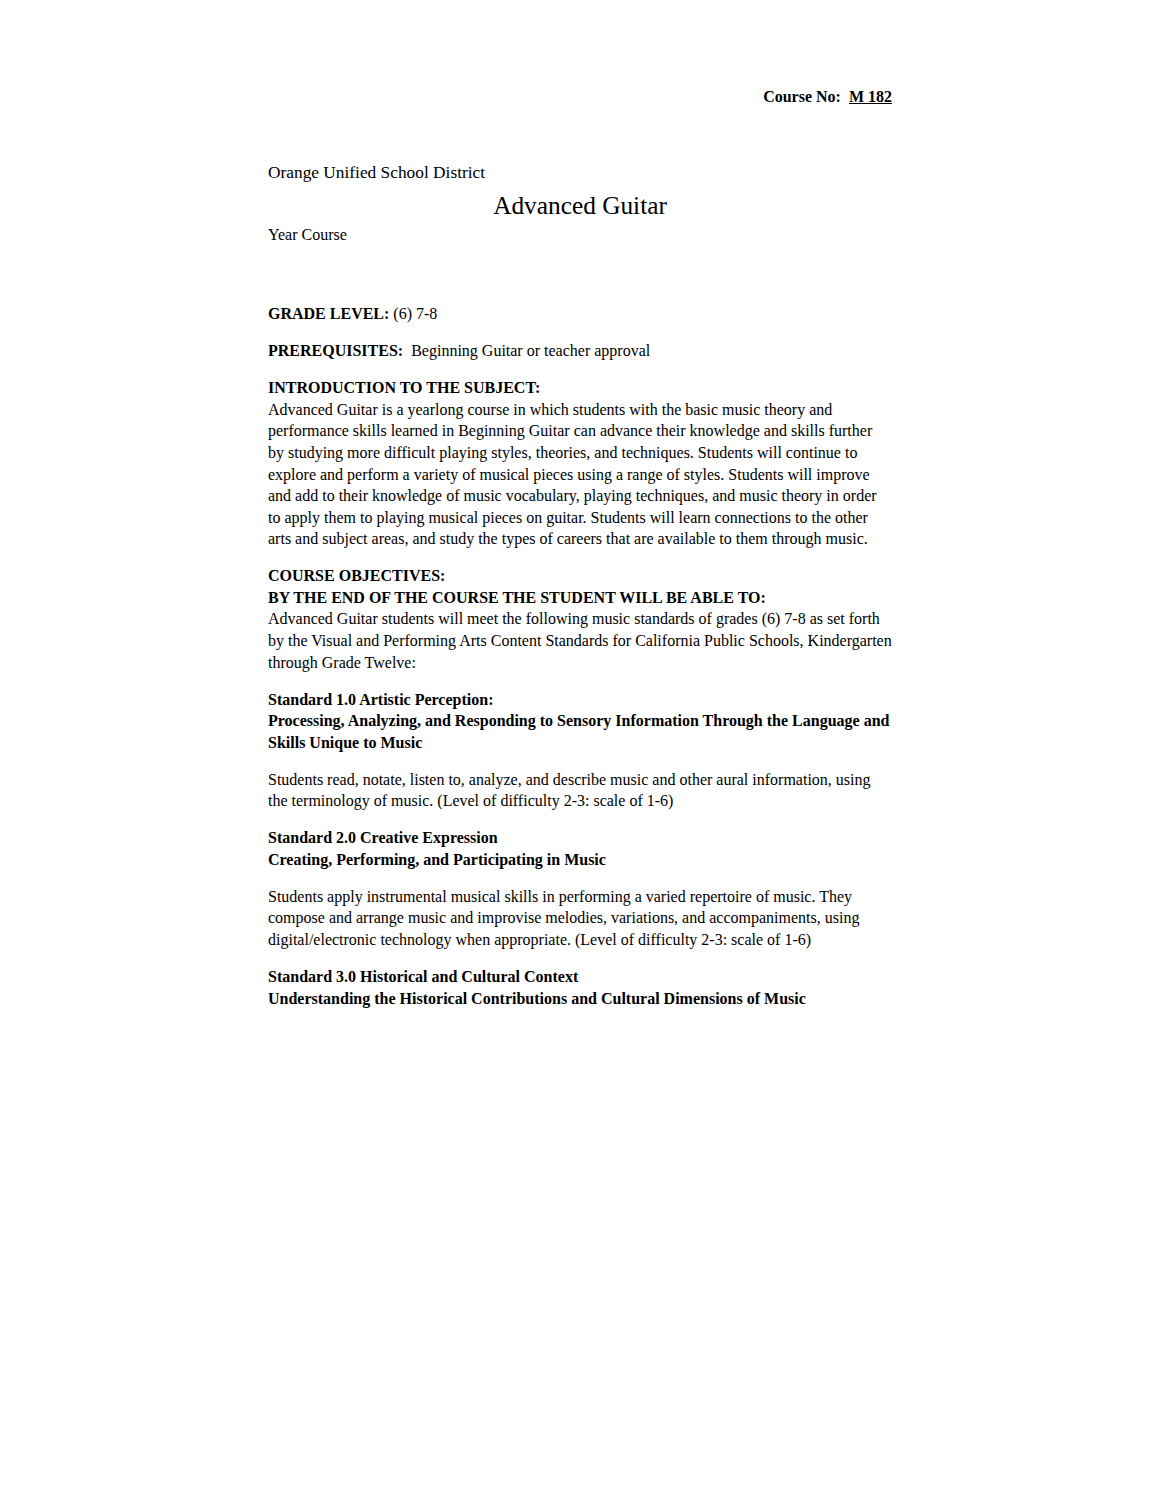Course No: M 182
Orange Unified School District
Advanced Guitar
Year Course
GRADE LEVEL: (6) 7-8
PREREQUISITES: Beginning Guitar or teacher approval
INTRODUCTION TO THE SUBJECT:
Advanced Guitar is a yearlong course in which students with the basic music theory and performance skills learned in Beginning Guitar can advance their knowledge and skills further by studying more difficult playing styles, theories, and techniques. Students will continue to explore and perform a variety of musical pieces using a range of styles. Students will improve and add to their knowledge of music vocabulary, playing techniques, and music theory in order to apply them to playing musical pieces on guitar. Students will learn connections to the other arts and subject areas, and study the types of careers that are available to them through music.
COURSE OBJECTIVES:
BY THE END OF THE COURSE THE STUDENT WILL BE ABLE TO:
Advanced Guitar students will meet the following music standards of grades (6) 7-8 as set forth by the Visual and Performing Arts Content Standards for California Public Schools, Kindergarten through Grade Twelve:
Standard 1.0 Artistic Perception:
Processing, Analyzing, and Responding to Sensory Information Through the Language and Skills Unique to Music
Students read, notate, listen to, analyze, and describe music and other aural information, using the terminology of music. (Level of difficulty 2-3: scale of 1-6)
Standard 2.0 Creative Expression
Creating, Performing, and Participating in Music
Students apply instrumental musical skills in performing a varied repertoire of music. They compose and arrange music and improvise melodies, variations, and accompaniments, using digital/electronic technology when appropriate. (Level of difficulty 2-3: scale of 1-6)
Standard 3.0 Historical and Cultural Context
Understanding the Historical Contributions and Cultural Dimensions of Music